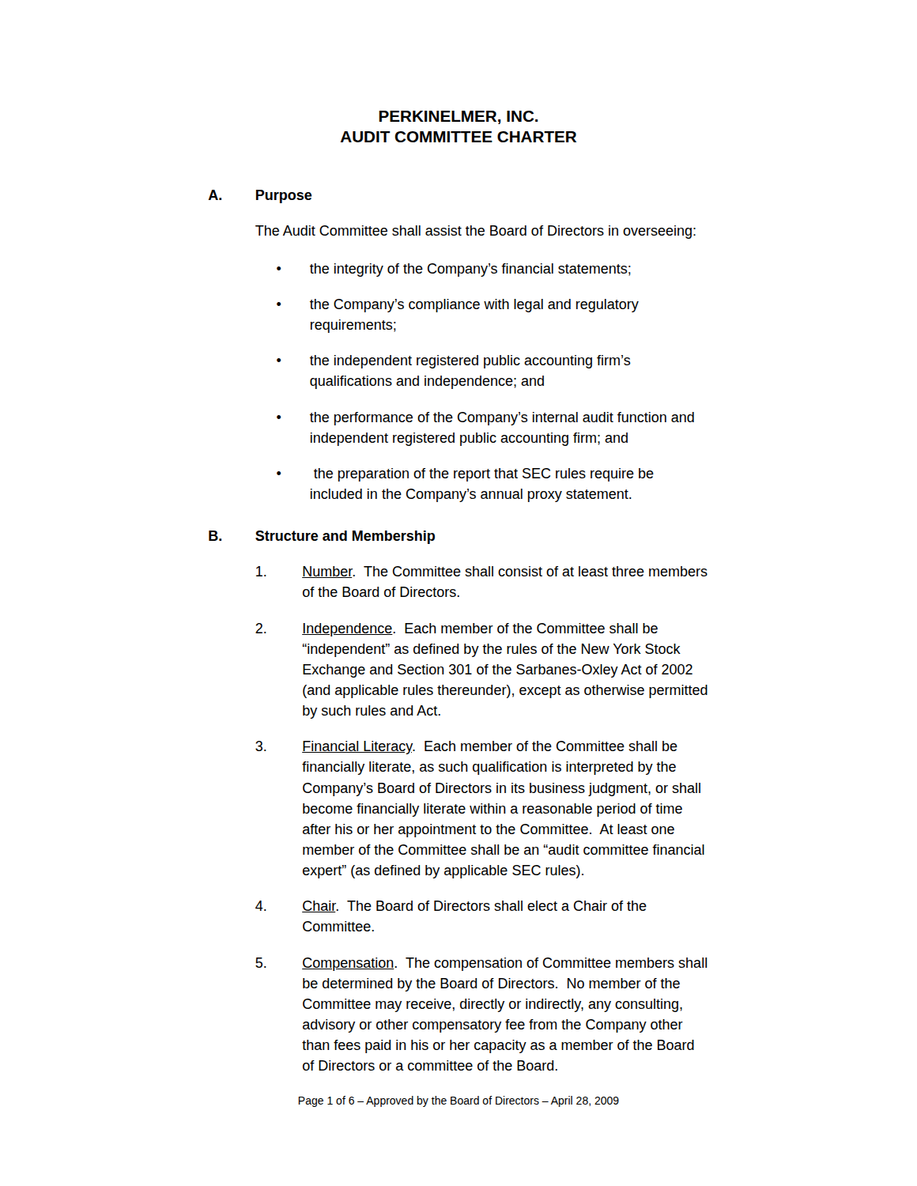PERKINELMER, INC.
AUDIT COMMITTEE CHARTER
A. Purpose
The Audit Committee shall assist the Board of Directors in overseeing:
the integrity of the Company’s financial statements;
the Company’s compliance with legal and regulatory requirements;
the independent registered public accounting firm’s qualifications and independence; and
the performance of the Company’s internal audit function and independent registered public accounting firm; and
the preparation of the report that SEC rules require be included in the Company’s annual proxy statement.
B. Structure and Membership
1. Number. The Committee shall consist of at least three members of the Board of Directors.
2. Independence. Each member of the Committee shall be “independent” as defined by the rules of the New York Stock Exchange and Section 301 of the Sarbanes-Oxley Act of 2002 (and applicable rules thereunder), except as otherwise permitted by such rules and Act.
3. Financial Literacy. Each member of the Committee shall be financially literate, as such qualification is interpreted by the Company’s Board of Directors in its business judgment, or shall become financially literate within a reasonable period of time after his or her appointment to the Committee. At least one member of the Committee shall be an “audit committee financial expert” (as defined by applicable SEC rules).
4. Chair. The Board of Directors shall elect a Chair of the Committee.
5. Compensation. The compensation of Committee members shall be determined by the Board of Directors. No member of the Committee may receive, directly or indirectly, any consulting, advisory or other compensatory fee from the Company other than fees paid in his or her capacity as a member of the Board of Directors or a committee of the Board.
Page 1 of 6 – Approved by the Board of Directors – April 28, 2009